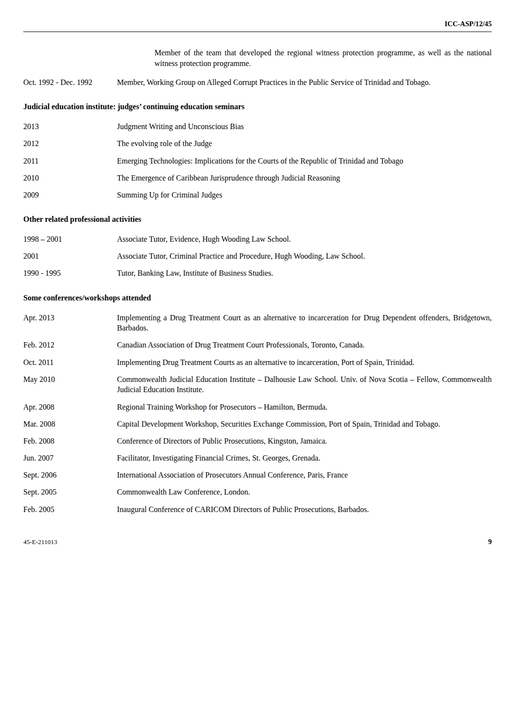ICC-ASP/12/45
Member of the team that developed the regional witness protection programme, as well as the national witness protection programme.
Oct. 1992 - Dec. 1992
Member, Working Group on Alleged Corrupt Practices in the Public Service of Trinidad and Tobago.
Judicial education institute: judges’ continuing education seminars
2013
Judgment Writing and Unconscious Bias
2012
The evolving role of the Judge
2011
Emerging Technologies: Implications for the Courts of the Republic of Trinidad and Tobago
2010
The Emergence of Caribbean Jurisprudence through Judicial Reasoning
2009
Summing Up for Criminal Judges
Other related professional activities
1998 – 2001
Associate Tutor, Evidence, Hugh Wooding Law School.
2001
Associate Tutor, Criminal Practice and Procedure, Hugh Wooding, Law School.
1990 - 1995
Tutor, Banking Law, Institute of Business Studies.
Some conferences/workshops attended
Apr. 2013
Implementing a Drug Treatment Court as an alternative to incarceration for Drug Dependent offenders, Bridgetown, Barbados.
Feb. 2012
Canadian Association of Drug Treatment Court Professionals, Toronto, Canada.
Oct. 2011
Implementing Drug Treatment Courts as an alternative to incarceration, Port of Spain, Trinidad.
May 2010
Commonwealth Judicial Education Institute – Dalhousie Law School. Univ. of Nova Scotia – Fellow, Commonwealth Judicial Education Institute.
Apr. 2008
Regional Training Workshop for Prosecutors – Hamilton, Bermuda.
Mar. 2008
Capital Development Workshop, Securities Exchange Commission, Port of Spain, Trinidad and Tobago.
Feb. 2008
Conference of Directors of Public Prosecutions, Kingston, Jamaica.
Jun. 2007
Facilitator, Investigating Financial Crimes, St. Georges, Grenada.
Sept. 2006
International Association of Prosecutors Annual Conference, Paris, France
Sept. 2005
Commonwealth Law Conference, London.
Feb. 2005
Inaugural Conference of CARICOM Directors of Public Prosecutions, Barbados.
45-E-211013 9